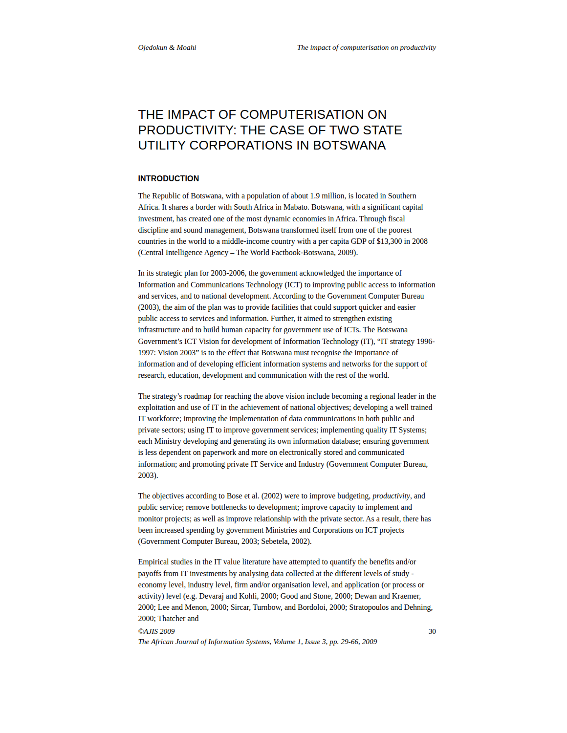Ojedokun & Moahi The impact of computerisation on productivity
The impact of computerisation on productivity: the case of two state utility corporations in Botswana
Introduction
The Republic of Botswana, with a population of about 1.9 million, is located in Southern Africa. It shares a border with South Africa in Mabato. Botswana, with a significant capital investment, has created one of the most dynamic economies in Africa. Through fiscal discipline and sound management, Botswana transformed itself from one of the poorest countries in the world to a middle-income country with a per capita GDP of $13,300 in 2008 (Central Intelligence Agency – The World Factbook-Botswana, 2009).
In its strategic plan for 2003-2006, the government acknowledged the importance of Information and Communications Technology (ICT) to improving public access to information and services, and to national development. According to the Government Computer Bureau (2003), the aim of the plan was to provide facilities that could support quicker and easier public access to services and information. Further, it aimed to strengthen existing infrastructure and to build human capacity for government use of ICTs. The Botswana Government’s ICT Vision for development of Information Technology (IT), “IT strategy 1996-1997: Vision 2003” is to the effect that Botswana must recognise the importance of information and of developing efficient information systems and networks for the support of research, education, development and communication with the rest of the world.
The strategy’s roadmap for reaching the above vision include becoming a regional leader in the exploitation and use of IT in the achievement of national objectives; developing a well trained IT workforce; improving the implementation of data communications in both public and private sectors; using IT to improve government services; implementing quality IT Systems; each Ministry developing and generating its own information database; ensuring government is less dependent on paperwork and more on electronically stored and communicated information; and promoting private IT Service and Industry (Government Computer Bureau, 2003).
The objectives according to Bose et al. (2002) were to improve budgeting, productivity, and public service; remove bottlenecks to development; improve capacity to implement and monitor projects; as well as improve relationship with the private sector. As a result, there has been increased spending by government Ministries and Corporations on ICT projects (Government Computer Bureau, 2003; Sebetela, 2002).
Empirical studies in the IT value literature have attempted to quantify the benefits and/or payoffs from IT investments by analysing data collected at the different levels of study - economy level, industry level, firm and/or organisation level, and application (or process or activity) level (e.g. Devaraj and Kohli, 2000; Good and Stone, 2000; Dewan and Kraemer, 2000; Lee and Menon, 2000; Sircar, Turnbow, and Bordoloi, 2000; Stratopoulos and Dehning, 2000; Thatcher and
©AJIS 2009 30
The African Journal of Information Systems, Volume 1, Issue 3, pp. 29-66, 2009